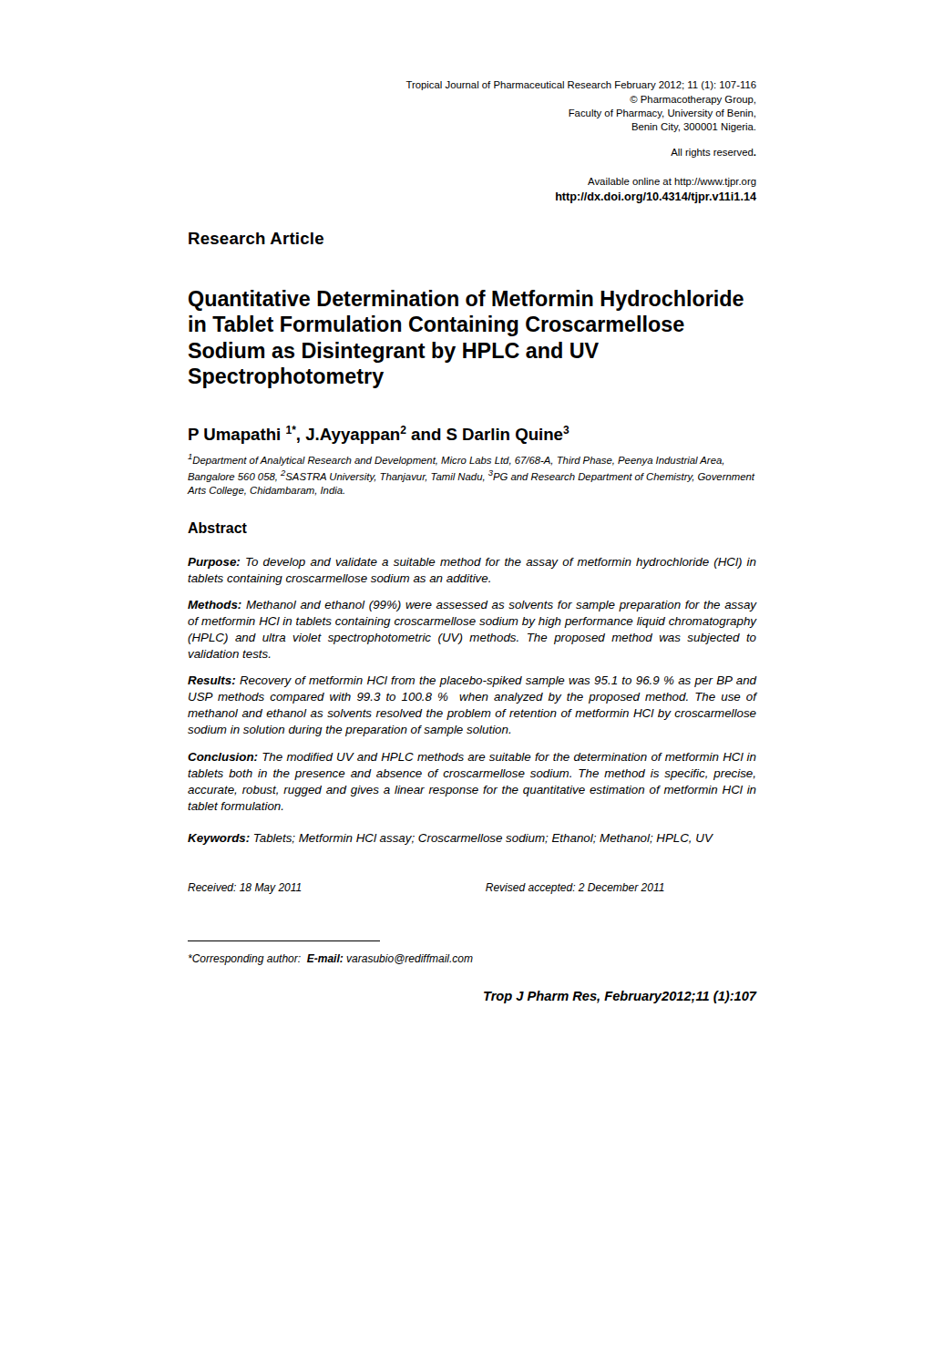Tropical Journal of Pharmaceutical Research February 2012; 11 (1): 107-116
© Pharmacotherapy Group,
Faculty of Pharmacy, University of Benin,
Benin City, 300001 Nigeria.
All rights reserved.
Available online at http://www.tjpr.org
http://dx.doi.org/10.4314/tjpr.v11i1.14
Research Article
Quantitative Determination of Metformin Hydrochloride in Tablet Formulation Containing Croscarmellose Sodium as Disintegrant by HPLC and UV Spectrophotometry
P Umapathi 1*, J.Ayyappan2 and S Darlin Quine3
1Department of Analytical Research and Development, Micro Labs Ltd, 67/68-A, Third Phase, Peenya Industrial Area, Bangalore 560 058, 2SASTRA University, Thanjavur, Tamil Nadu, 3PG and Research Department of Chemistry, Government Arts College, Chidambaram, India.
Abstract
Purpose: To develop and validate a suitable method for the assay of metformin hydrochloride (HCl) in tablets containing croscarmellose sodium as an additive.
Methods: Methanol and ethanol (99%) were assessed as solvents for sample preparation for the assay of metformin HCl in tablets containing croscarmellose sodium by high performance liquid chromatography (HPLC) and ultra violet spectrophotometric (UV) methods. The proposed method was subjected to validation tests.
Results: Recovery of metformin HCl from the placebo-spiked sample was 95.1 to 96.9 % as per BP and USP methods compared with 99.3 to 100.8 % when analyzed by the proposed method. The use of methanol and ethanol as solvents resolved the problem of retention of metformin HCl by croscarmellose sodium in solution during the preparation of sample solution.
Conclusion: The modified UV and HPLC methods are suitable for the determination of metformin HCl in tablets both in the presence and absence of croscarmellose sodium. The method is specific, precise, accurate, robust, rugged and gives a linear response for the quantitative estimation of metformin HCl in tablet formulation.
Keywords: Tablets; Metformin HCl assay; Croscarmellose sodium; Ethanol; Methanol; HPLC, UV
Received: 18 May 2011 Revised accepted: 2 December 2011
*Corresponding author: E-mail: varasubio@rediffmail.com
Trop J Pharm Res, February2012;11 (1):107